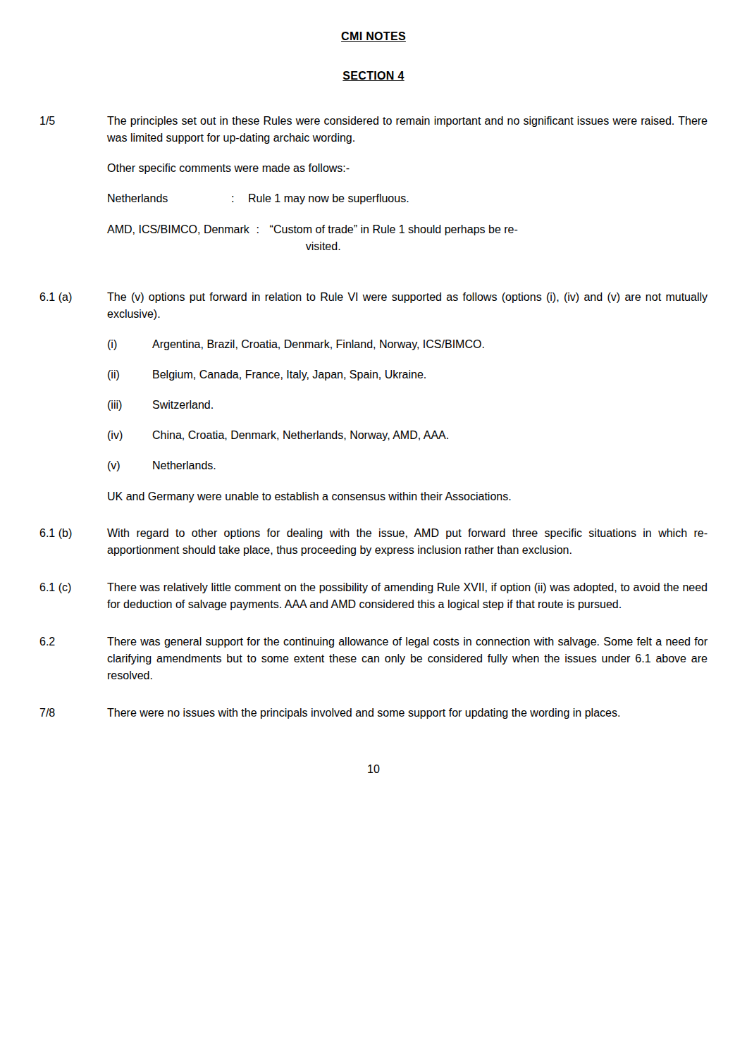CMI NOTES
SECTION 4
1/5
The principles set out in these Rules were considered to remain important and no significant issues were raised. There was limited support for up-dating archaic wording.
Other specific comments were made as follows:-
Netherlands : Rule 1 may now be superfluous.
AMD, ICS/BIMCO, Denmark : “Custom of trade” in Rule 1 should perhaps be re-visited.
6.1 (a)
The (v) options put forward in relation to Rule VI were supported as follows (options (i), (iv) and (v) are not mutually exclusive).
(i) Argentina, Brazil, Croatia, Denmark, Finland, Norway, ICS/BIMCO.
(ii) Belgium, Canada, France, Italy, Japan, Spain, Ukraine.
(iii) Switzerland.
(iv) China, Croatia, Denmark, Netherlands, Norway, AMD, AAA.
(v) Netherlands.
UK and Germany were unable to establish a consensus within their Associations.
6.1 (b)
With regard to other options for dealing with the issue, AMD put forward three specific situations in which re-apportionment should take place, thus proceeding by express inclusion rather than exclusion.
6.1 (c)
There was relatively little comment on the possibility of amending Rule XVII, if option (ii) was adopted, to avoid the need for deduction of salvage payments. AAA and AMD considered this a logical step if that route is pursued.
6.2
There was general support for the continuing allowance of legal costs in connection with salvage. Some felt a need for clarifying amendments but to some extent these can only be considered fully when the issues under 6.1 above are resolved.
7/8
There were no issues with the principals involved and some support for updating the wording in places.
10